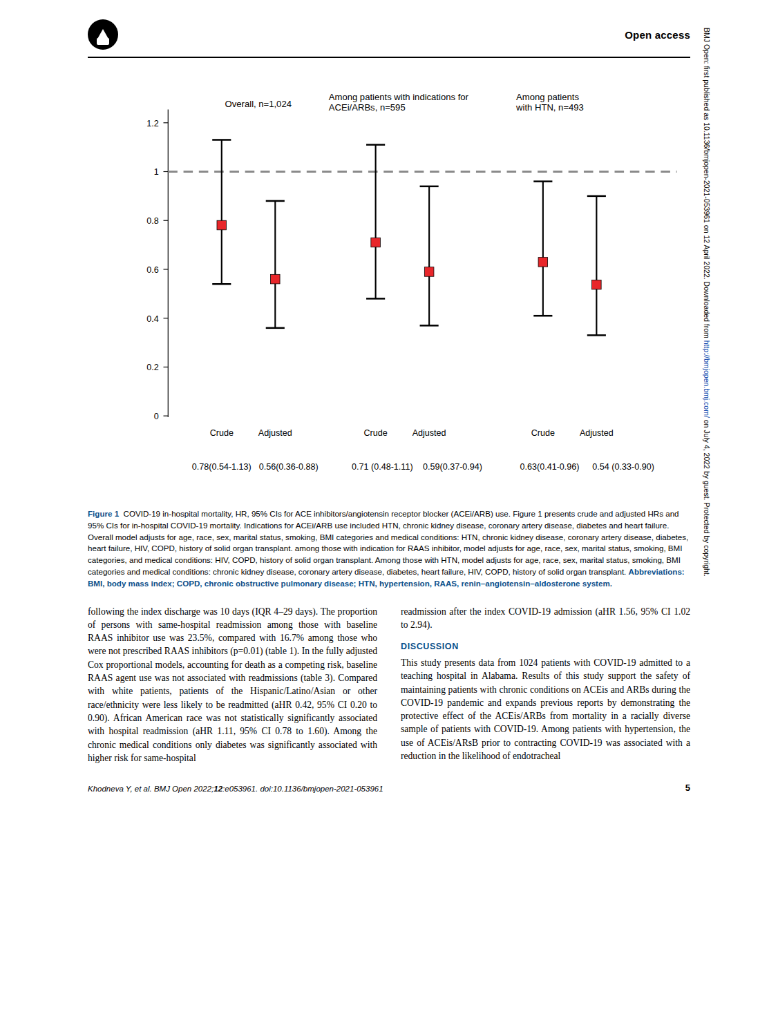BMJ Open: first published as 10.1136/bmjopen-2021-053961 on 12 April 2022. Downloaded from http://bmjopen.bmj.com/ on July 4, 2022 by guest. Protected by copyright.
Open access
1.2 1 0.8 0.6 0.4 0.2 0 Overall, n=1,024 Among patients with indications for ACEi/ARBs, n=595 Among patients with HTN, n=493 Crude Adjusted Crude Adjusted Crude Adjusted 0.78(0.54-1.13) 0.56(0.36-0.88) 0.71 (0.48-1.11) 0.59(0.37-0.94) 0.63(0.41-0.96) 0.54 (0.33-0.90)
Figure 1 COVID-19 in-hospital mortality, HR, 95% CIs for ACE inhibitors/angiotensin receptor blocker (ACEi/ARB) use. Figure 1 presents crude and adjusted HRs and 95% CIs for in-hospital COVID-19 mortality. Indications for ACEi/ARB use included HTN, chronic kidney disease, coronary artery disease, diabetes and heart failure. Overall model adjusts for age, race, sex, marital status, smoking, BMI categories and medical conditions: HTN, chronic kidney disease, coronary artery disease, diabetes, heart failure, HIV, COPD, history of solid organ transplant. among those with indication for RAAS inhibitor, model adjusts for age, race, sex, marital status, smoking, BMI categories, and medical conditions: HIV, COPD, history of solid organ transplant. Among those with HTN, model adjusts for age, race, sex, marital status, smoking, BMI categories and medical conditions: chronic kidney disease, coronary artery disease, diabetes, heart failure, HIV, COPD, history of solid organ transplant. Abbreviations: BMI, body mass index; COPD, chronic obstructive pulmonary disease; HTN, hypertension, RAAS, renin–angiotensin–aldosterone system.
following the index discharge was 10 days (IQR 4–29 days). The proportion of persons with same-hospital readmission among those with baseline RAAS inhibitor use was 23.5%, compared with 16.7% among those who were not prescribed RAAS inhibitors (p=0.01) (table 1). In the fully adjusted Cox proportional models, accounting for death as a competing risk, baseline RAAS agent use was not associated with readmissions (table 3). Compared with white patients, patients of the Hispanic/Latino/Asian or other race/ethnicity were less likely to be readmitted (aHR 0.42, 95% CI 0.20 to 0.90). African American race was not statistically significantly associated with hospital readmission (aHR 1.11, 95% CI 0.78 to 1.60). Among the chronic medical conditions only diabetes was significantly associated with higher risk for same-hospital
readmission after the index COVID-19 admission (aHR 1.56, 95% CI 1.02 to 2.94).
DISCUSSION
This study presents data from 1024 patients with COVID-19 admitted to a teaching hospital in Alabama. Results of this study support the safety of maintaining patients with chronic conditions on ACEis and ARBs during the COVID-19 pandemic and expands previous reports by demonstrating the protective effect of the ACEis/ARBs from mortality in a racially diverse sample of patients with COVID-19. Among patients with hypertension, the use of ACEis/ARsB prior to contracting COVID-19 was associated with a reduction in the likelihood of endotracheal
Khodneva Y, et al. BMJ Open 2022;12:e053961. doi:10.1136/bmjopen-2021-053961
5